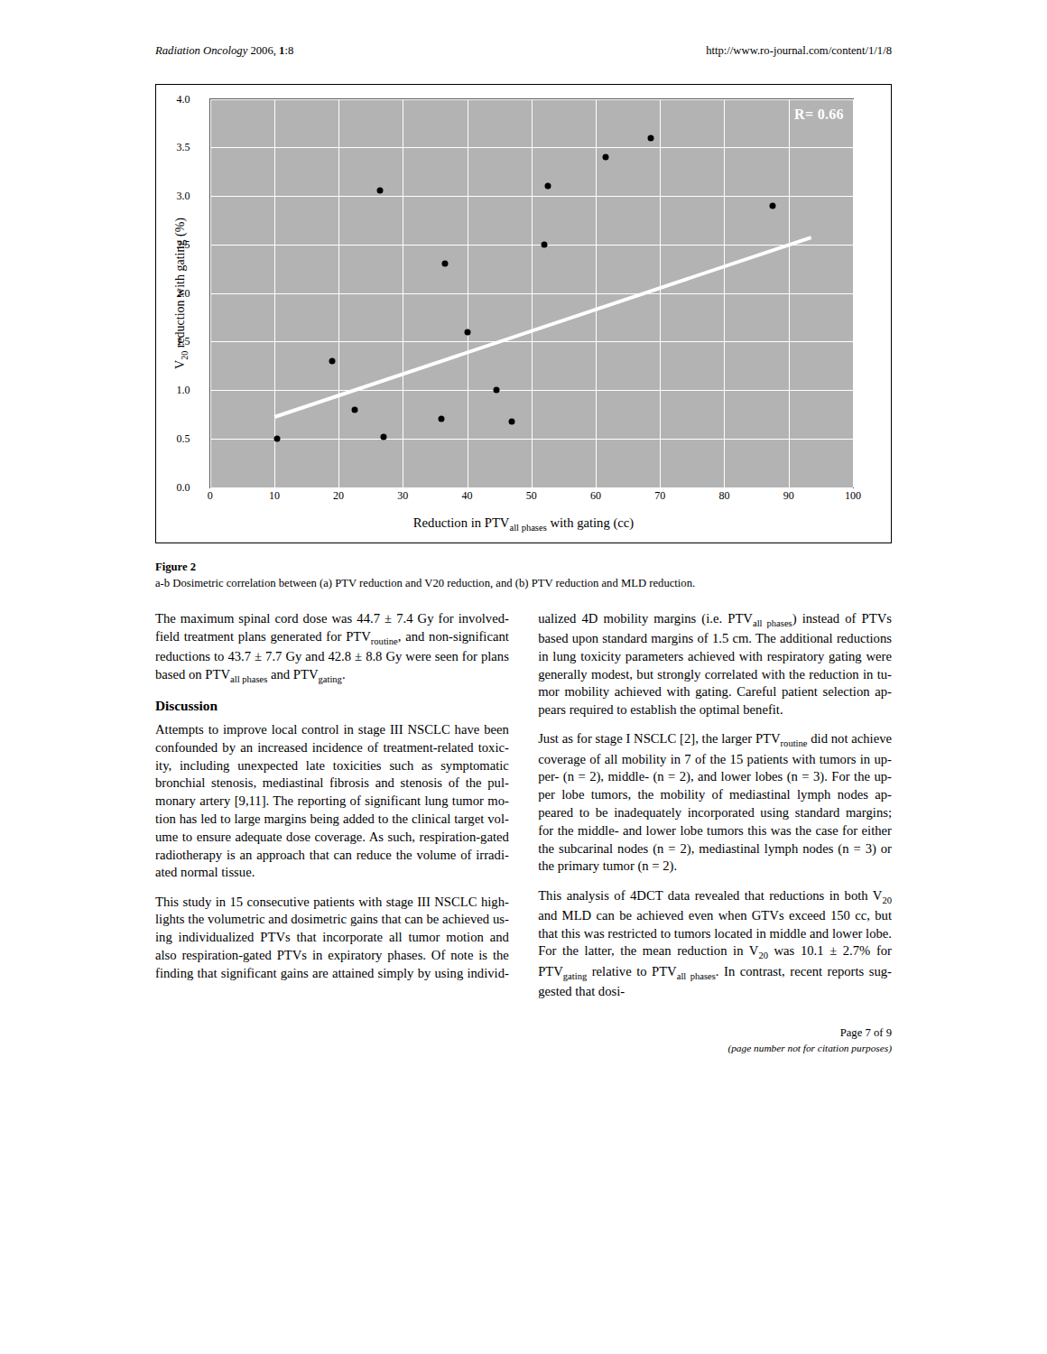Radiation Oncology 2006, 1:8
http://www.ro-journal.com/content/1/1/8
4.0
3.5
3.0
2.5
2.0
1.5
1.0
0.5
0.0
0
10
20
30
40
50
60
70
80
90
100
R= 0.66
V20 reduction with gating (%)
Reduction in PTVall phases with gating (cc)
Figure 2 a-b Dosimetric correlation between (a) PTV reduction and V20 reduction, and (b) PTV reduction and MLD reduction.
The maximum spinal cord dose was 44.7 ± 7.4 Gy for involved-field treatment plans generated for PTVroutine, and non-significant reductions to 43.7 ± 7.7 Gy and 42.8 ± 8.8 Gy were seen for plans based on PTVall phases and PTVgating.
Discussion
Attempts to improve local control in stage III NSCLC have been confounded by an increased incidence of treatment-related toxicity, including unexpected late toxicities such as symptomatic bronchial stenosis, mediastinal fibrosis and stenosis of the pulmonary artery [9,11]. The reporting of significant lung tumor motion has led to large margins being added to the clinical target volume to ensure adequate dose coverage. As such, respiration-gated radiotherapy is an approach that can reduce the volume of irradiated normal tissue.
This study in 15 consecutive patients with stage III NSCLC highlights the volumetric and dosimetric gains that can be achieved using individualized PTVs that incorporate all tumor motion and also respiration-gated PTVs in expiratory phases. Of note is the finding that significant gains are attained simply by using individualized 4D mobility margins (i.e. PTVall phases) instead of PTVs based upon standard margins of 1.5 cm. The additional reductions in lung toxicity parameters achieved with respiratory gating were generally modest, but strongly correlated with the reduction in tumor mobility achieved with gating. Careful patient selection appears required to establish the optimal benefit.
Just as for stage I NSCLC [2], the larger PTVroutine did not achieve coverage of all mobility in 7 of the 15 patients with tumors in upper- (n = 2), middle- (n = 2), and lower lobes (n = 3). For the upper lobe tumors, the mobility of mediastinal lymph nodes appeared to be inadequately incorporated using standard margins; for the middle- and lower lobe tumors this was the case for either the subcarinal nodes (n = 2), mediastinal lymph nodes (n = 3) or the primary tumor (n = 2).
This analysis of 4DCT data revealed that reductions in both V20 and MLD can be achieved even when GTVs exceed 150 cc, but that this was restricted to tumors located in middle and lower lobe. For the latter, the mean reduction in V20 was 10.1 ± 2.7% for PTVgating relative to PTVall phases. In contrast, recent reports suggested that dosi-
Page 7 of 9
(page number not for citation purposes)